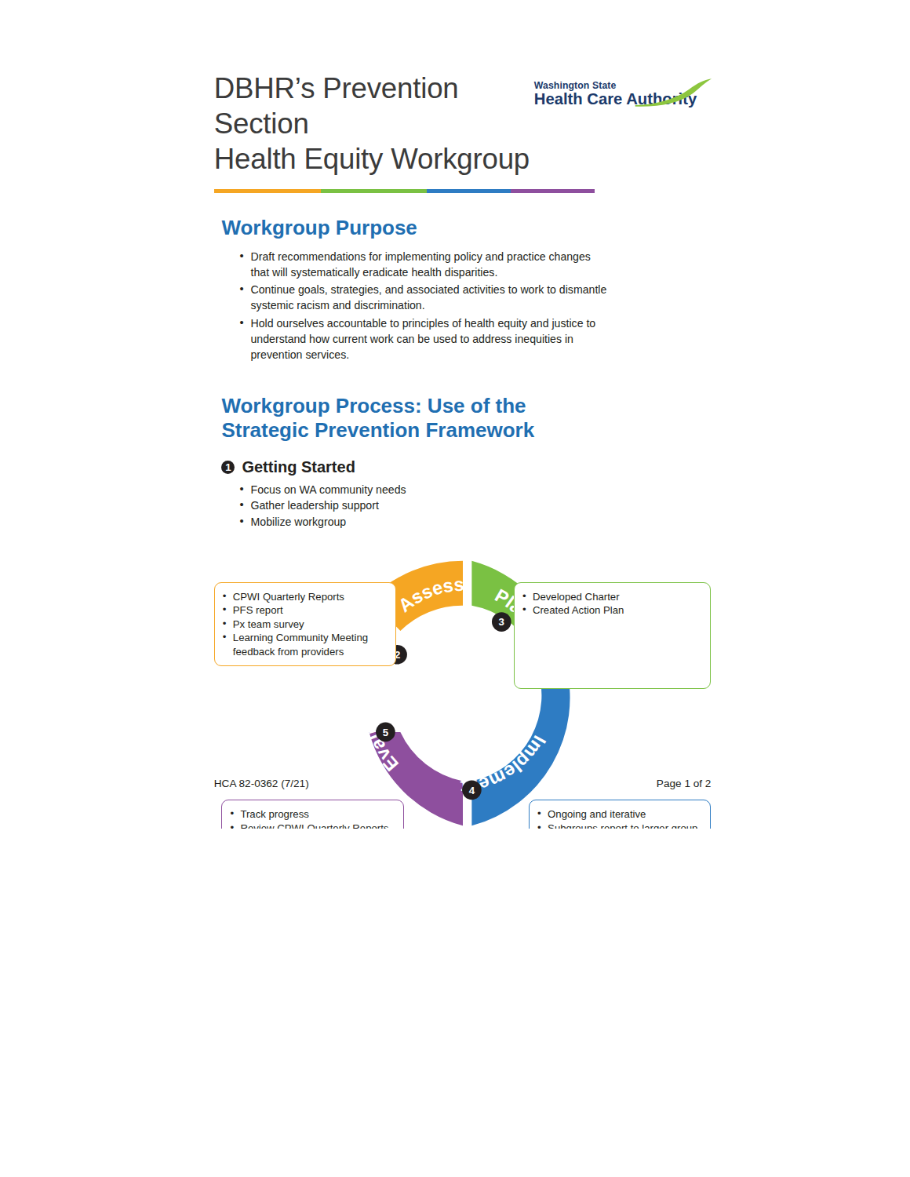DBHR’s Prevention Section
Health Equity Workgroup
Washington State
Health Care Authority
Workgroup Purpose
Draft recommendations for implementing policy and practice changes that will systematically eradicate health disparities.
Continue goals, strategies, and associated activities to work to dismantle systemic racism and discrimination.
Hold ourselves accountable to principles of health equity and justice to understand how current work can be used to address inequities in prevention services.
Workgroup Process: Use of the
Strategic Prevention Framework
1 Getting Started
Focus on WA community needs
Gather leadership support
Mobilize workgroup
Assessment Planning Implementation Evaluation 2 3 4 5
CPWI Quarterly Reports
PFS report
Px team survey
Learning Community Meeting feedback from providers
Developed Charter
Created Action Plan
Track progress
Review CPWI Quarterly Reports, Coalition Progress Questionnaires
Gather feedback from providers
Ongoing and iterative
Subgroups report to larger group
Refer back to trusted sources (SAMHSA, SPE Consortium, etc.)
HCA 82-0362 (7/21) Page 1 of 2